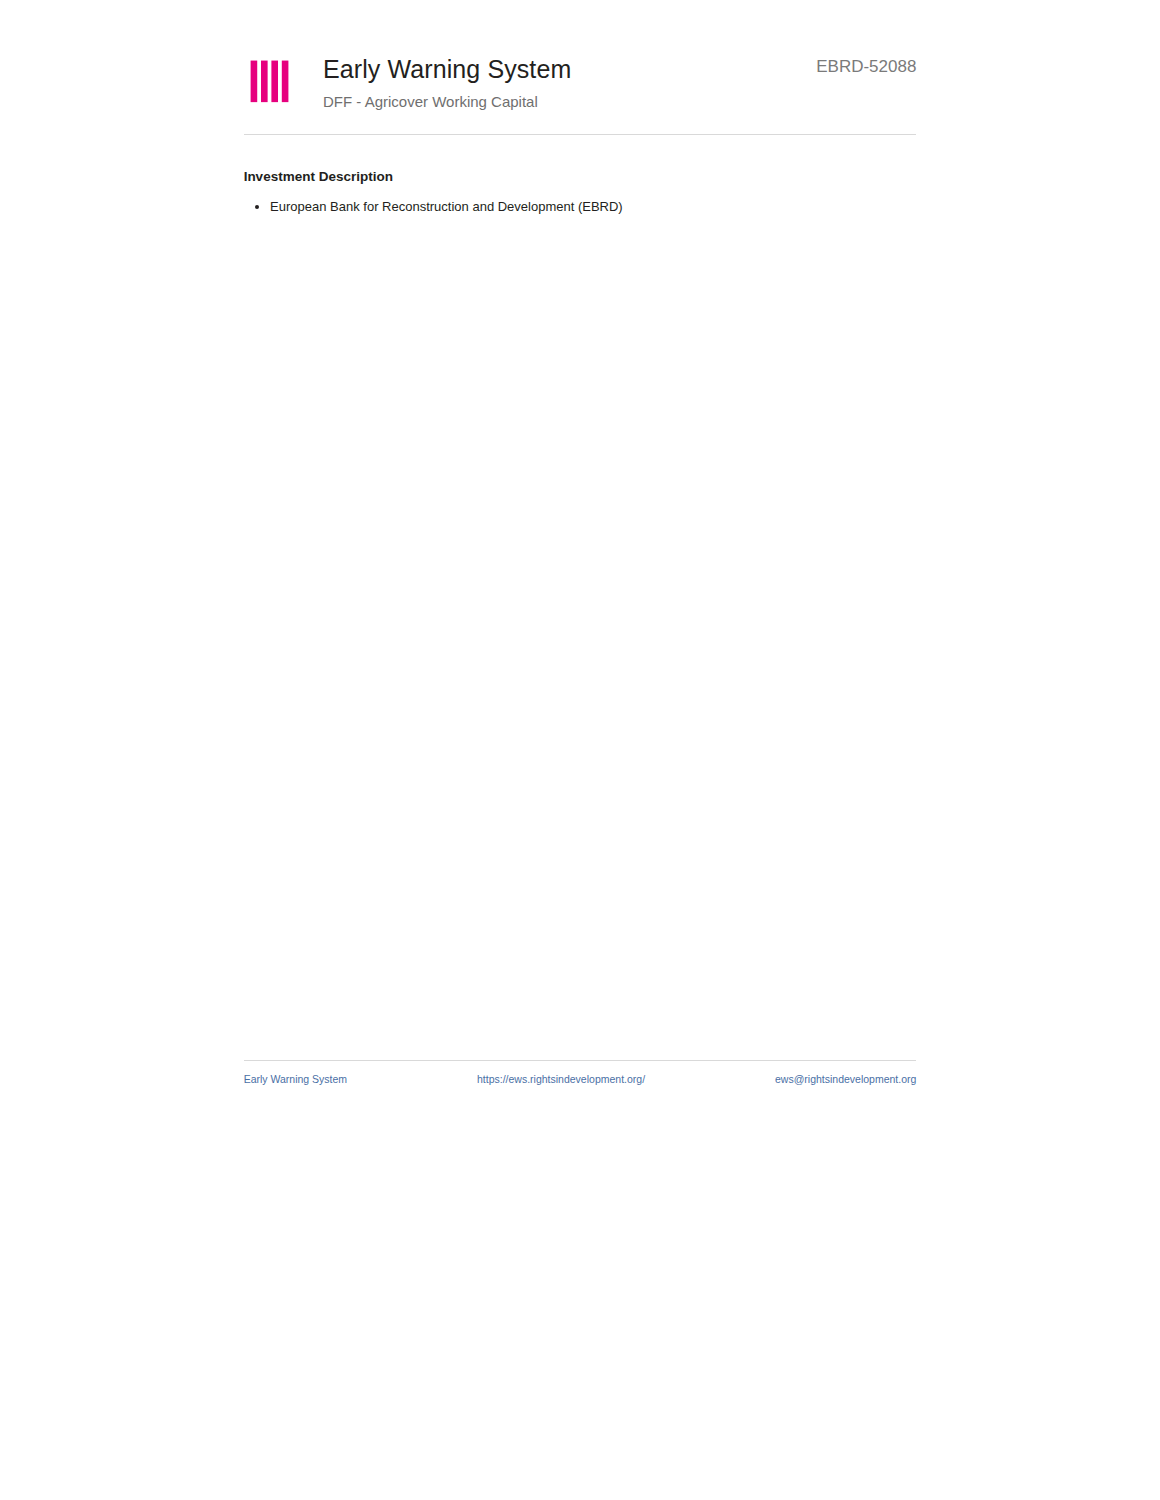Early Warning System
DFF - Agricover Working Capital
EBRD-52088
Investment Description
European Bank for Reconstruction and Development (EBRD)
Early Warning System
https://ews.rightsindevelopment.org/
ews@rightsindevelopment.org